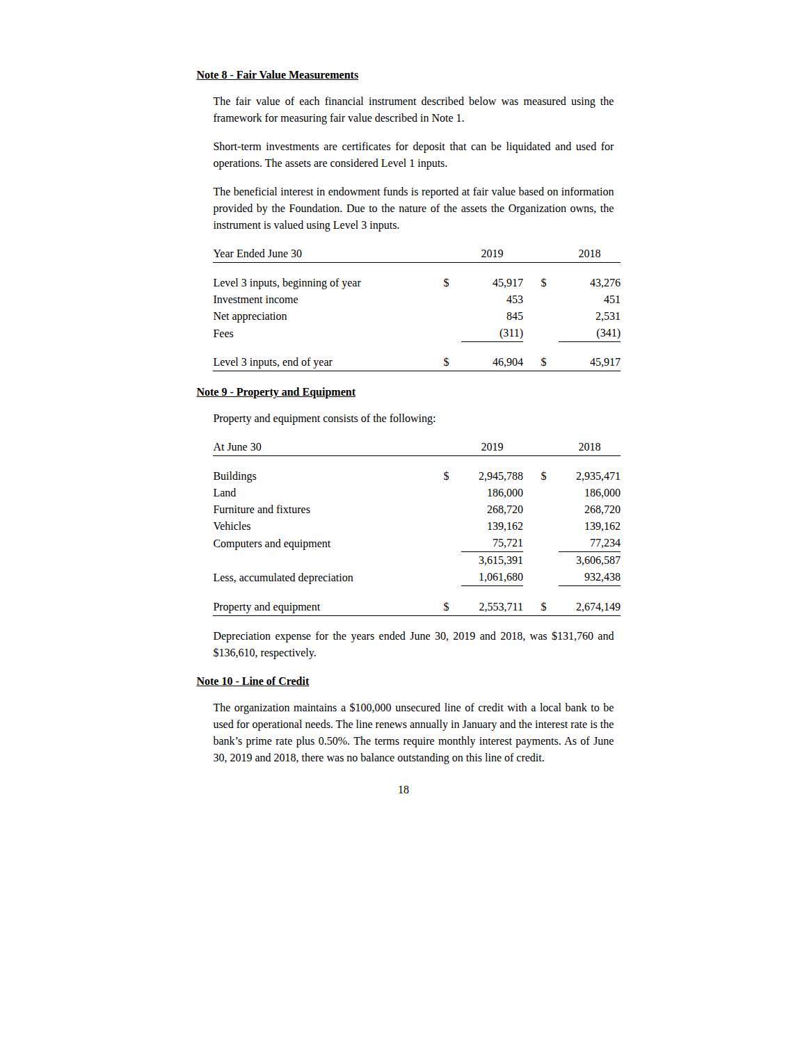Note 8 - Fair Value Measurements
The fair value of each financial instrument described below was measured using the framework for measuring fair value described in Note 1.
Short-term investments are certificates for deposit that can be liquidated and used for operations. The assets are considered Level 1 inputs.
The beneficial interest in endowment funds is reported at fair value based on information provided by the Foundation. Due to the nature of the assets the Organization owns, the instrument is valued using Level 3 inputs.
| Year Ended June 30 | | 2019 | | | 2018 |
| --- | --- | --- | --- | --- | --- |
| Level 3 inputs, beginning of year | $ | 45,917 | | $ | 43,276 |
| Investment income | | 453 | | | 451 |
| Net appreciation | | 845 | | | 2,531 |
| Fees | | (311) | | | (341) |
| Level 3 inputs, end of year | $ | 46,904 | | $ | 45,917 |
Note 9 - Property and Equipment
Property and equipment consists of the following:
| At June 30 | | 2019 | | | 2018 |
| --- | --- | --- | --- | --- | --- |
| Buildings | $ | 2,945,788 | | $ | 2,935,471 |
| Land | | 186,000 | | | 186,000 |
| Furniture and fixtures | | 268,720 | | | 268,720 |
| Vehicles | | 139,162 | | | 139,162 |
| Computers and equipment | | 75,721 | | | 77,234 |
| | | 3,615,391 | | | 3,606,587 |
| Less, accumulated depreciation | | 1,061,680 | | | 932,438 |
| Property and equipment | $ | 2,553,711 | | $ | 2,674,149 |
Depreciation expense for the years ended June 30, 2019 and 2018, was $131,760 and $136,610, respectively.
Note 10 - Line of Credit
The organization maintains a $100,000 unsecured line of credit with a local bank to be used for operational needs. The line renews annually in January and the interest rate is the bank’s prime rate plus 0.50%. The terms require monthly interest payments. As of June 30, 2019 and 2018, there was no balance outstanding on this line of credit.
18